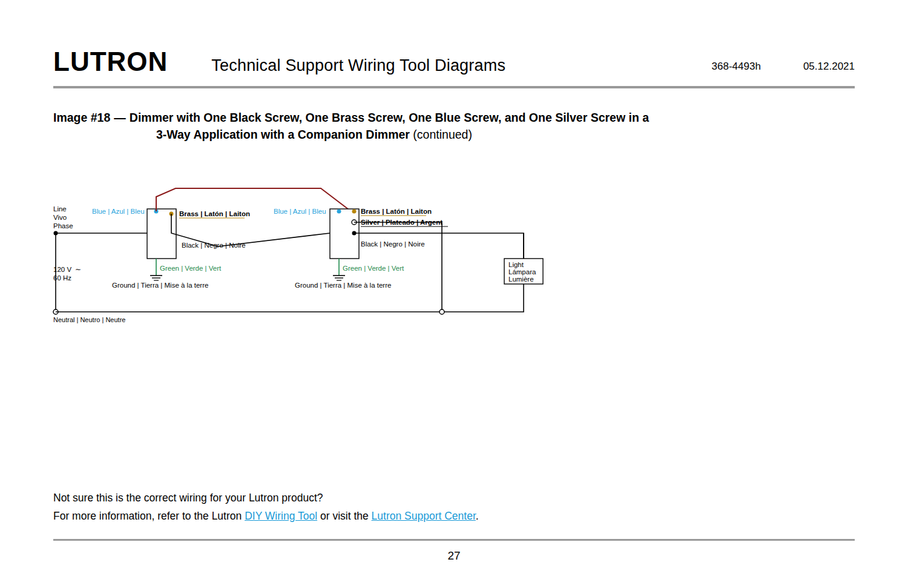LUTRON
Technical Support Wiring Tool Diagrams
368-4493h 05.12.2021
Image #18—Dimmer with One Black Screw, One Brass Screw, One Blue Screw, and One Silver Screw in a 3-Way Application with a Companion Dimmer (continued)
Line Vivo Phase 120 V ∼ 60 Hz Neutral | Neutro | Neutre Blue | Azul | Bleu Brass | Latón | Laiton Black | Negro | Noire Green | Verde | Vert Ground | Tierra | Mise à la terre Blue | Azul | Bleu Brass | Latón | Laiton Silver | Plateado | Argent Black | Negro | Noire Light Lámpara Lumière Green | Verde | Vert Ground | Tierra | Mise à la terre
Not sure this is the correct wiring for your Lutron product?
For more information, refer to the Lutron DIY Wiring Tool or visit the Lutron Support Center.
27